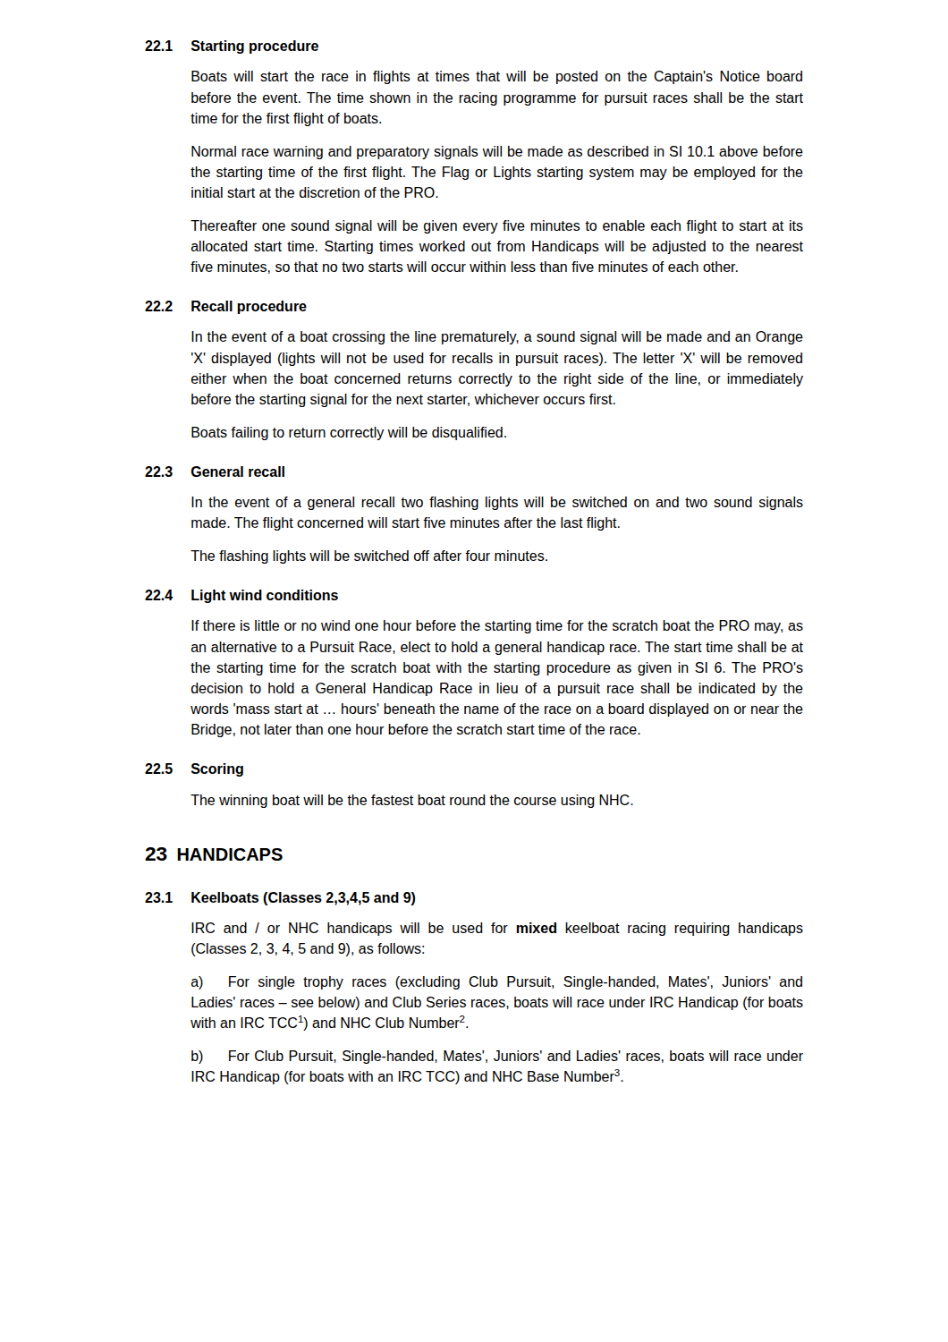22.1 Starting procedure
Boats will start the race in flights at times that will be posted on the Captain's Notice board before the event. The time shown in the racing programme for pursuit races shall be the start time for the first flight of boats.
Normal race warning and preparatory signals will be made as described in SI 10.1 above before the starting time of the first flight. The Flag or Lights starting system may be employed for the initial start at the discretion of the PRO.
Thereafter one sound signal will be given every five minutes to enable each flight to start at its allocated start time. Starting times worked out from Handicaps will be adjusted to the nearest five minutes, so that no two starts will occur within less than five minutes of each other.
22.2 Recall procedure
In the event of a boat crossing the line prematurely, a sound signal will be made and an Orange 'X' displayed (lights will not be used for recalls in pursuit races). The letter 'X' will be removed either when the boat concerned returns correctly to the right side of the line, or immediately before the starting signal for the next starter, whichever occurs first.
Boats failing to return correctly will be disqualified.
22.3 General recall
In the event of a general recall two flashing lights will be switched on and two sound signals made. The flight concerned will start five minutes after the last flight.
The flashing lights will be switched off after four minutes.
22.4 Light wind conditions
If there is little or no wind one hour before the starting time for the scratch boat the PRO may, as an alternative to a Pursuit Race, elect to hold a general handicap race. The start time shall be at the starting time for the scratch boat with the starting procedure as given in SI 6. The PRO's decision to hold a General Handicap Race in lieu of a pursuit race shall be indicated by the words 'mass start at … hours' beneath the name of the race on a board displayed on or near the Bridge, not later than one hour before the scratch start time of the race.
22.5 Scoring
The winning boat will be the fastest boat round the course using NHC.
23 HANDICAPS
23.1 Keelboats (Classes 2,3,4,5 and 9)
IRC and / or NHC handicaps will be used for mixed keelboat racing requiring handicaps (Classes 2, 3, 4, 5 and 9), as follows:
a) For single trophy races (excluding Club Pursuit, Single-handed, Mates', Juniors' and Ladies' races – see below) and Club Series races, boats will race under IRC Handicap (for boats with an IRC TCC1) and NHC Club Number2.
b) For Club Pursuit, Single-handed, Mates', Juniors' and Ladies' races, boats will race under IRC Handicap (for boats with an IRC TCC) and NHC Base Number3.